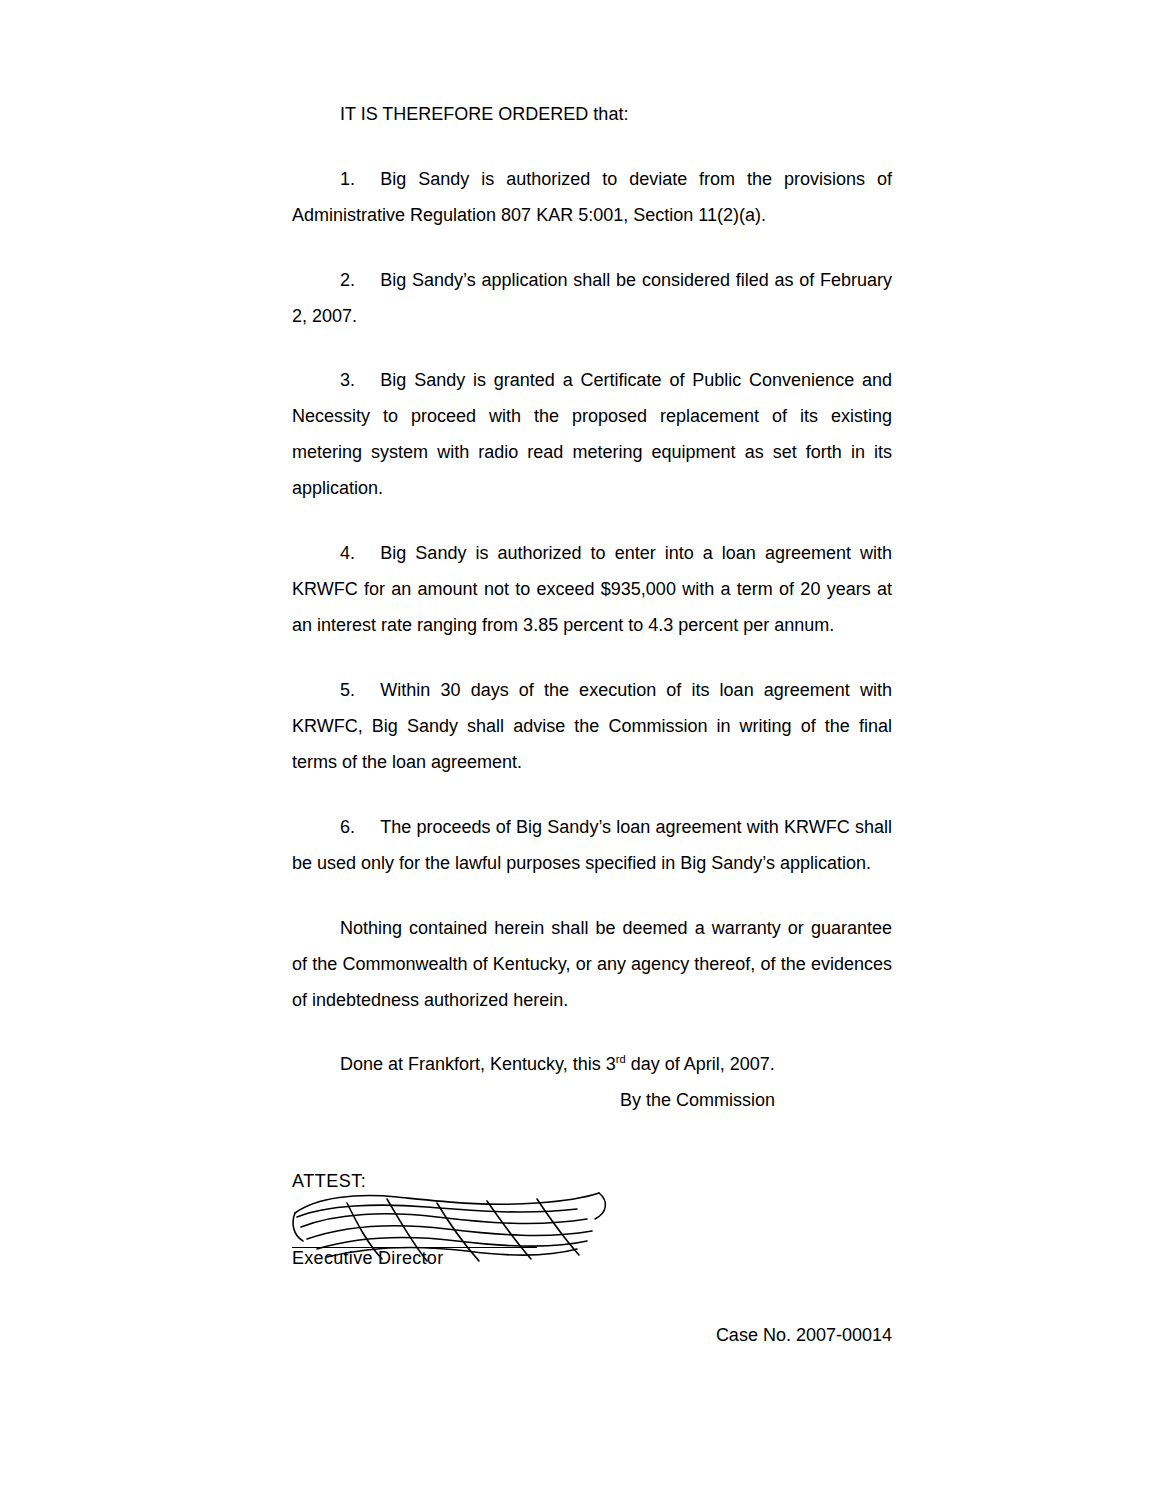IT IS THEREFORE ORDERED that:
1. Big Sandy is authorized to deviate from the provisions of Administrative Regulation 807 KAR 5:001, Section 11(2)(a).
2. Big Sandy’s application shall be considered filed as of February 2, 2007.
3. Big Sandy is granted a Certificate of Public Convenience and Necessity to proceed with the proposed replacement of its existing metering system with radio read metering equipment as set forth in its application.
4. Big Sandy is authorized to enter into a loan agreement with KRWFC for an amount not to exceed $935,000 with a term of 20 years at an interest rate ranging from 3.85 percent to 4.3 percent per annum.
5. Within 30 days of the execution of its loan agreement with KRWFC, Big Sandy shall advise the Commission in writing of the final terms of the loan agreement.
6. The proceeds of Big Sandy’s loan agreement with KRWFC shall be used only for the lawful purposes specified in Big Sandy’s application.
Nothing contained herein shall be deemed a warranty or guarantee of the Commonwealth of Kentucky, or any agency thereof, of the evidences of indebtedness authorized herein.
Done at Frankfort, Kentucky, this 3rd day of April, 2007.
By the Commission
ATTEST:
Executive Director
Case No. 2007-00014